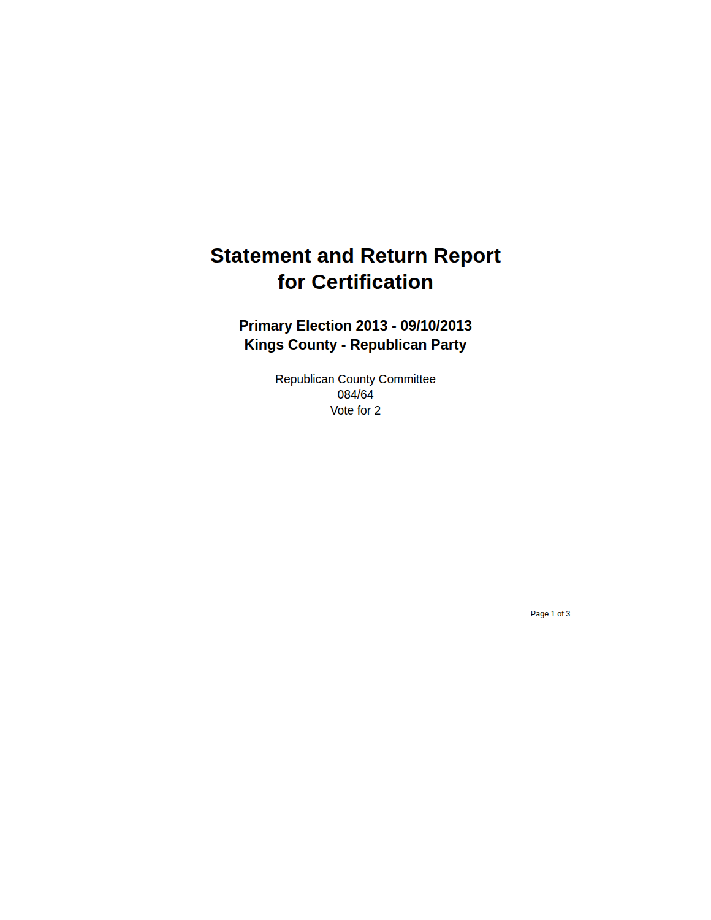Statement and Return Report
for Certification
Primary Election 2013 - 09/10/2013
Kings County - Republican Party
Republican County Committee
084/64
Vote for 2
Page 1 of 3